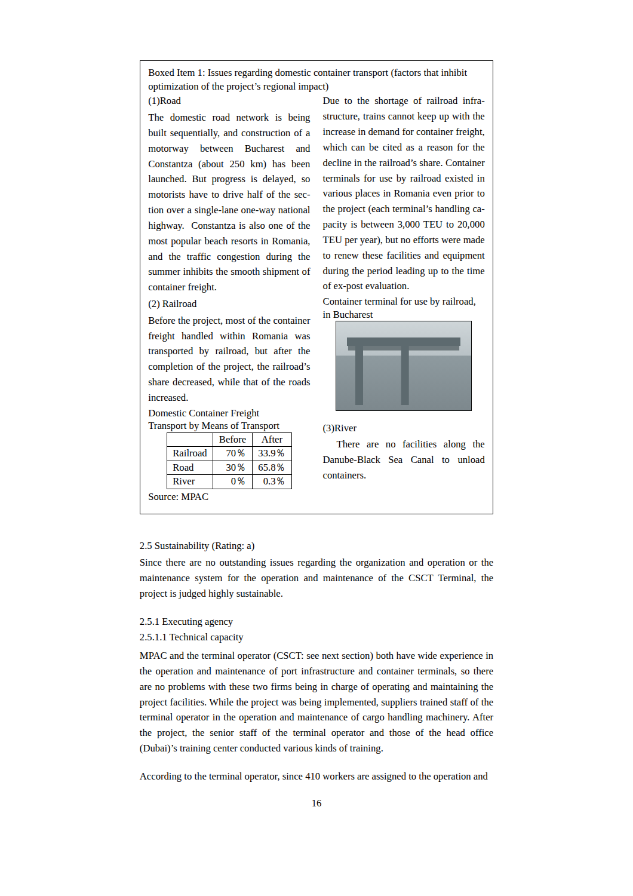Boxed Item 1: Issues regarding domestic container transport (factors that inhibit
optimization of the project’s regional impact)
(1)Road
The domestic road network is being built sequentially, and construction of a motorway between Bucharest and Constantza (about 250 km) has been launched. But progress is delayed, so motorists have to drive half of the section over a single-lane one-way national highway. Constantza is also one of the most popular beach resorts in Romania, and the traffic congestion during the summer inhibits the smooth shipment of container freight.
(2) Railroad
Before the project, most of the container freight handled within Romania was transported by railroad, but after the completion of the project, the railroad’s share decreased, while that of the roads increased.
Domestic Container Freight
Transport by Means of Transport
| | Before | After |
| --- | --- | --- |
| Railroad | 70％ | 33.9％ |
| Road | 30％ | 65.8％ |
| River | 0％ | 0.3％ |
Source: MPAC
Due to the shortage of railroad infrastructure, trains cannot keep up with the increase in demand for container freight, which can be cited as a reason for the decline in the railroad’s share. Container terminals for use by railroad existed in various places in Romania even prior to the project (each terminal’s handling capacity is between 3,000 TEU to 20,000 TEU per year), but no efforts were made to renew these facilities and equipment during the period leading up to the time of ex-post evaluation.
Container terminal for use by railroad,
in Bucharest
(3)River
There are no facilities along the Danube-Black Sea Canal to unload containers.
2.5 Sustainability (Rating: a)
Since there are no outstanding issues regarding the organization and operation or the maintenance system for the operation and maintenance of the CSCT Terminal, the project is judged highly sustainable.
2.5.1 Executing agency
2.5.1.1 Technical capacity
MPAC and the terminal operator (CSCT: see next section) both have wide experience in the operation and maintenance of port infrastructure and container terminals, so there are no problems with these two firms being in charge of operating and maintaining the project facilities. While the project was being implemented, suppliers trained staff of the terminal operator in the operation and maintenance of cargo handling machinery. After the project, the senior staff of the terminal operator and those of the head office (Dubai)’s training center conducted various kinds of training.
According to the terminal operator, since 410 workers are assigned to the operation and
16